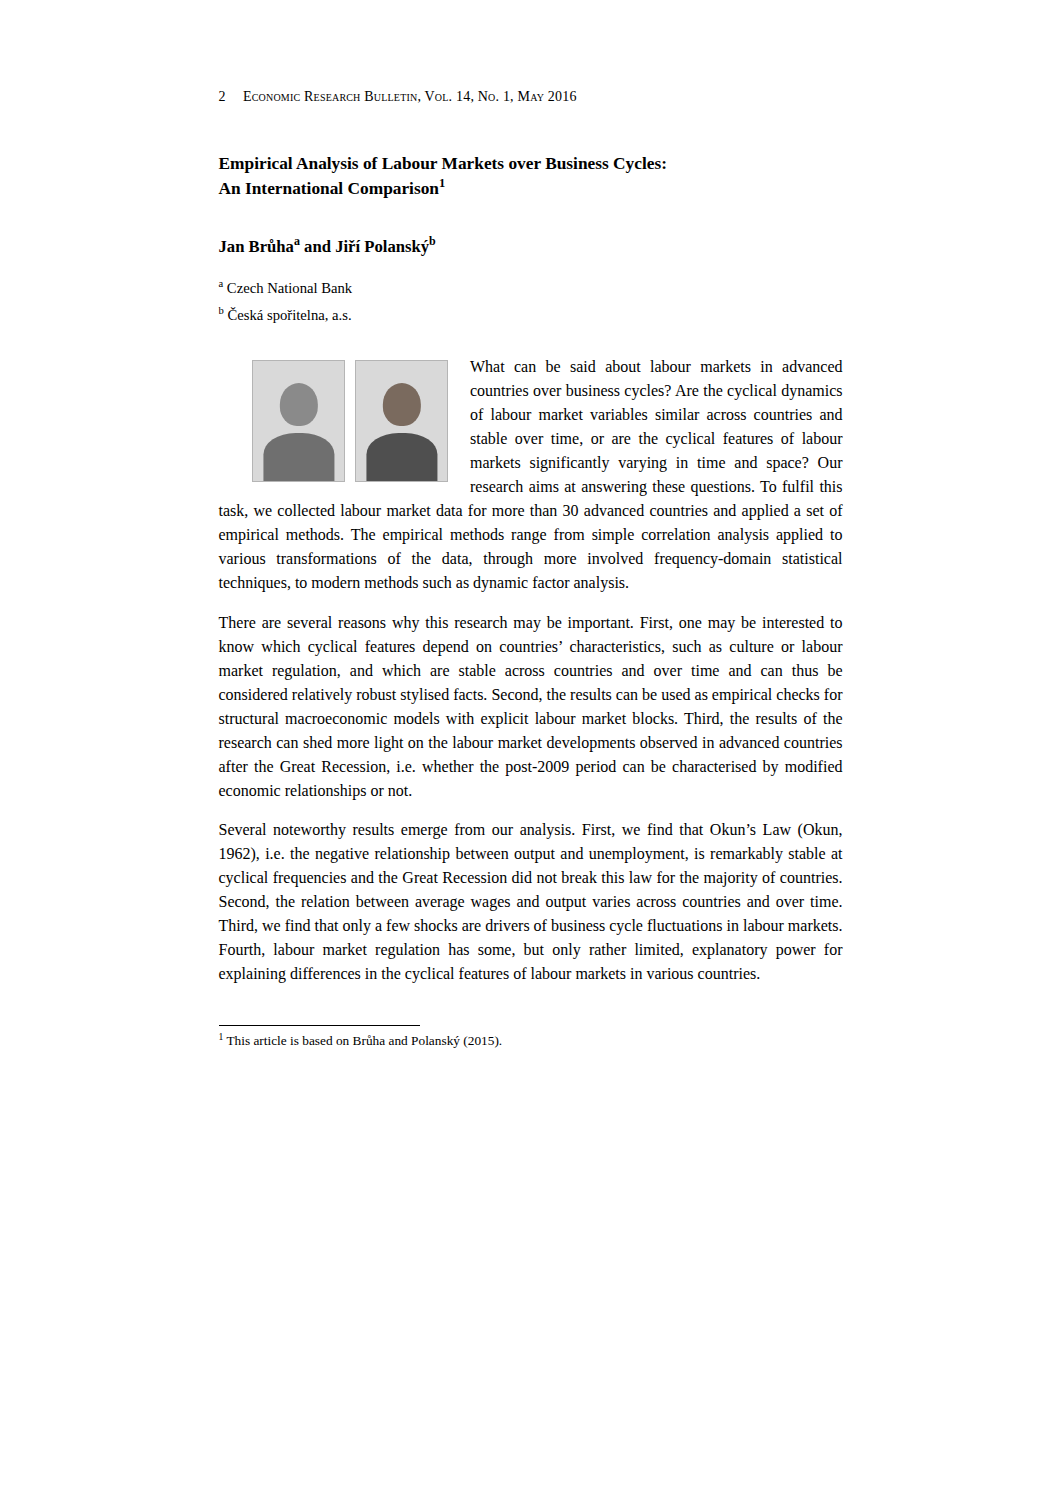2 Economic Research Bulletin, Vol. 14, No. 1, May 2016
Empirical Analysis of Labour Markets over Business Cycles: An International Comparison1
Jan Brůhaa and Jiří Polanskýb
a Czech National Bank
b Česká spořitelna, a.s.
What can be said about labour markets in advanced countries over business cycles? Are the cyclical dynamics of labour market variables similar across countries and stable over time, or are the cyclical features of labour markets significantly varying in time and space? Our research aims at answering these questions. To fulfil this task, we collected labour market data for more than 30 advanced countries and applied a set of empirical methods. The empirical methods range from simple correlation analysis applied to various transformations of the data, through more involved frequency-domain statistical techniques, to modern methods such as dynamic factor analysis.
There are several reasons why this research may be important. First, one may be interested to know which cyclical features depend on countries’ characteristics, such as culture or labour market regulation, and which are stable across countries and over time and can thus be considered relatively robust stylised facts. Second, the results can be used as empirical checks for structural macroeconomic models with explicit labour market blocks. Third, the results of the research can shed more light on the labour market developments observed in advanced countries after the Great Recession, i.e. whether the post-2009 period can be characterised by modified economic relationships or not.
Several noteworthy results emerge from our analysis. First, we find that Okun’s Law (Okun, 1962), i.e. the negative relationship between output and unemployment, is remarkably stable at cyclical frequencies and the Great Recession did not break this law for the majority of countries. Second, the relation between average wages and output varies across countries and over time. Third, we find that only a few shocks are drivers of business cycle fluctuations in labour markets. Fourth, labour market regulation has some, but only rather limited, explanatory power for explaining differences in the cyclical features of labour markets in various countries.
1 This article is based on Brůha and Polanský (2015).